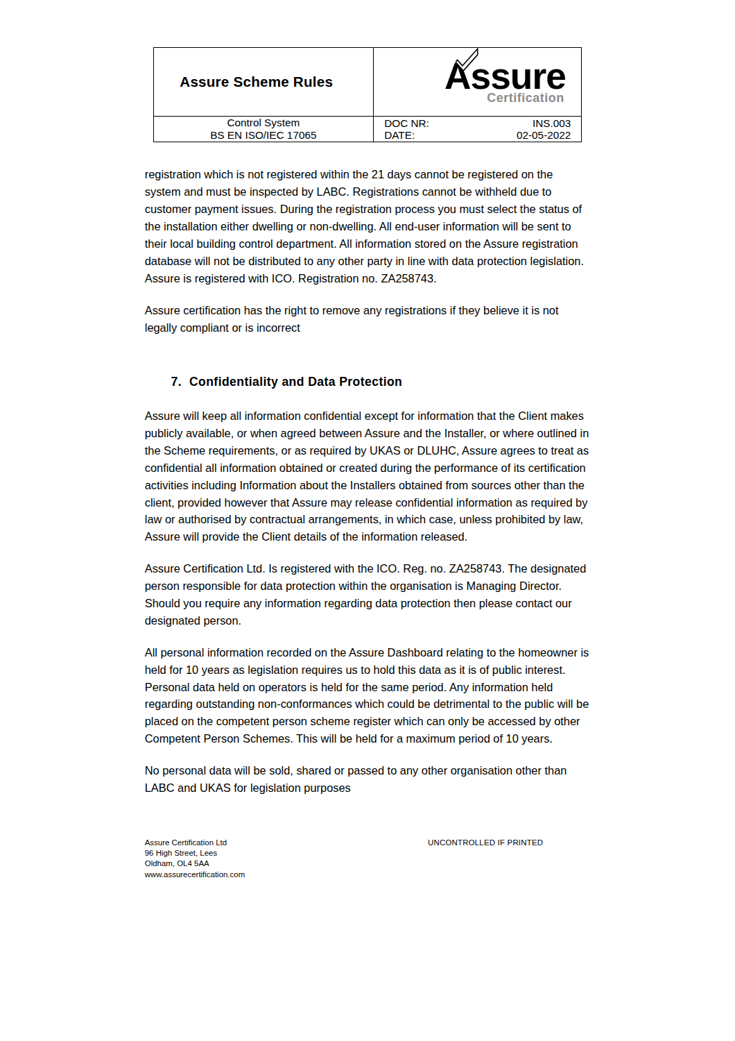| Assure Scheme Rules | A ssure Certification |
| Control System BS EN ISO/IEC 17065 | / DOC NR: / INS.003 / / DATE: / 02-05-2022 / |
registration which is not registered within the 21 days cannot be registered on the system and must be inspected by LABC. Registrations cannot be withheld due to customer payment issues. During the registration process you must select the status of the installation either dwelling or non-dwelling. All end-user information will be sent to their local building control department. All information stored on the Assure registration database will not be distributed to any other party in line with data protection legislation. Assure is registered with ICO. Registration no. ZA258743.
Assure certification has the right to remove any registrations if they believe it is not legally compliant or is incorrect
7. Confidentiality and Data Protection
Assure will keep all information confidential except for information that the Client makes publicly available, or when agreed between Assure and the Installer, or where outlined in the Scheme requirements, or as required by UKAS or DLUHC, Assure agrees to treat as confidential all information obtained or created during the performance of its certification activities including Information about the Installers obtained from sources other than the client, provided however that Assure may release confidential information as required by law or authorised by contractual arrangements, in which case, unless prohibited by law, Assure will provide the Client details of the information released.
Assure Certification Ltd. Is registered with the ICO. Reg. no. ZA258743. The designated person responsible for data protection within the organisation is Managing Director. Should you require any information regarding data protection then please contact our designated person.
All personal information recorded on the Assure Dashboard relating to the homeowner is held for 10 years as legislation requires us to hold this data as it is of public interest. Personal data held on operators is held for the same period. Any information held regarding outstanding non-conformances which could be detrimental to the public will be placed on the competent person scheme register which can only be accessed by other Competent Person Schemes. This will be held for a maximum period of 10 years.
No personal data will be sold, shared or passed to any other organisation other than LABC and UKAS for legislation purposes
Assure Certification Ltd 96 High Street, Lees Oldham, OL4 5AA www.assurecertification.com
UNCONTROLLED IF PRINTED